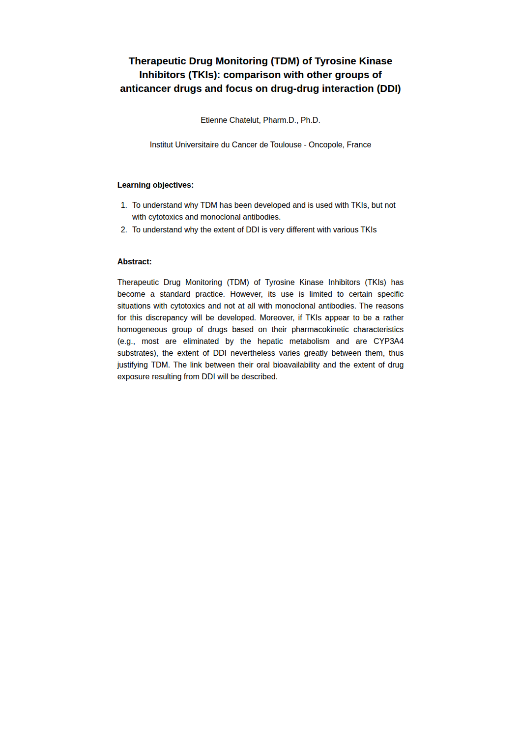Therapeutic Drug Monitoring (TDM) of Tyrosine Kinase Inhibitors (TKIs): comparison with other groups of anticancer drugs and focus on drug-drug interaction (DDI)
Etienne Chatelut, Pharm.D., Ph.D.
Institut Universitaire du Cancer de Toulouse - Oncopole, France
Learning objectives:
To understand why TDM has been developed and is used with TKIs, but not with cytotoxics and monoclonal antibodies.
To understand why the extent of DDI is very different with various TKIs
Abstract:
Therapeutic Drug Monitoring (TDM) of Tyrosine Kinase Inhibitors (TKIs) has become a standard practice. However, its use is limited to certain specific situations with cytotoxics and not at all with monoclonal antibodies. The reasons for this discrepancy will be developed. Moreover, if TKIs appear to be a rather homogeneous group of drugs based on their pharmacokinetic characteristics (e.g., most are eliminated by the hepatic metabolism and are CYP3A4 substrates), the extent of DDI nevertheless varies greatly between them, thus justifying TDM. The link between their oral bioavailability and the extent of drug exposure resulting from DDI will be described.